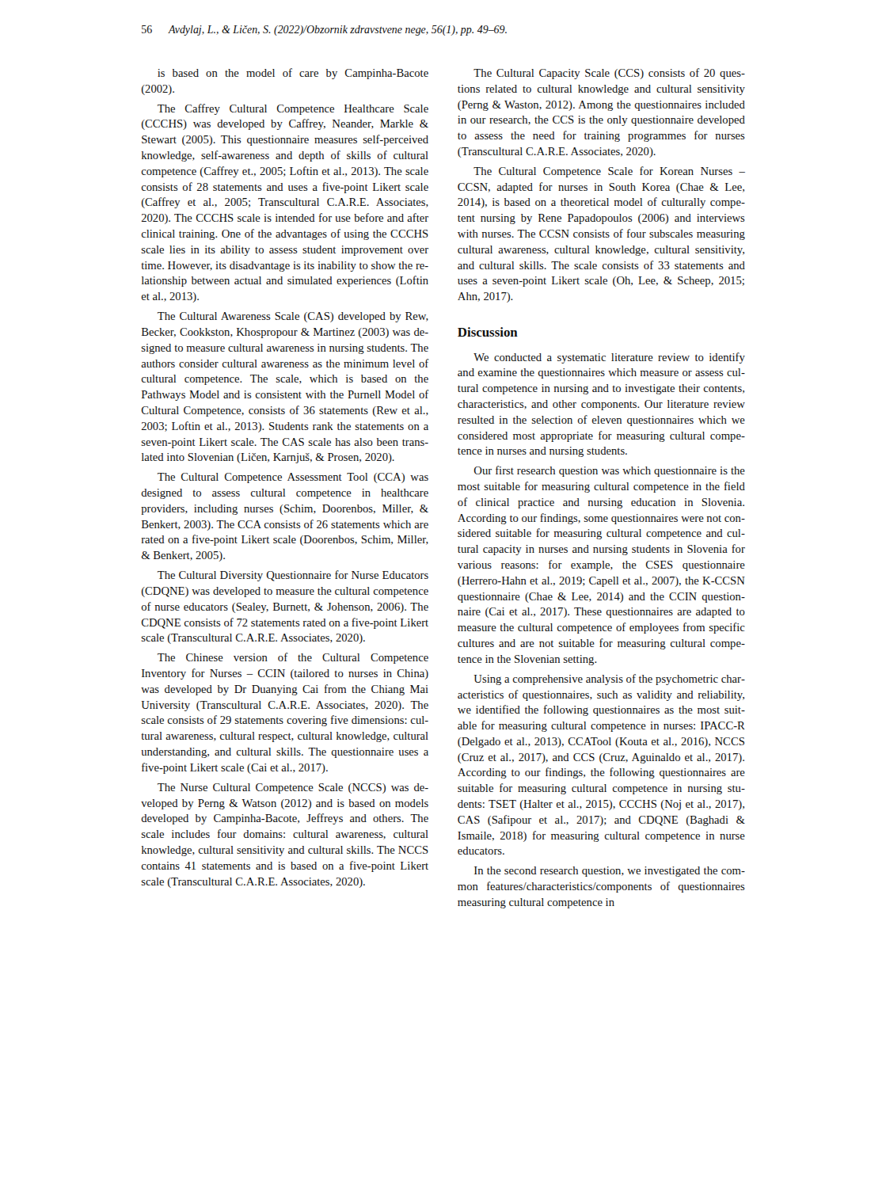56 Avdylaj, L., & Ličen, S. (2022)/Obzornik zdravstvene nege, 56(1), pp. 49–69.
is based on the model of care by Campinha-Bacote (2002).
The Caffrey Cultural Competence Healthcare Scale (CCCHS) was developed by Caffrey, Neander, Markle & Stewart (2005). This questionnaire measures self-perceived knowledge, self-awareness and depth of skills of cultural competence (Caffrey et., 2005; Loftin et al., 2013). The scale consists of 28 statements and uses a five-point Likert scale (Caffrey et al., 2005; Transcultural C.A.R.E. Associates, 2020). The CCCHS scale is intended for use before and after clinical training. One of the advantages of using the CCCHS scale lies in its ability to assess student improvement over time. However, its disadvantage is its inability to show the relationship between actual and simulated experiences (Loftin et al., 2013).
The Cultural Awareness Scale (CAS) developed by Rew, Becker, Cookkston, Khospropour & Martinez (2003) was designed to measure cultural awareness in nursing students. The authors consider cultural awareness as the minimum level of cultural competence. The scale, which is based on the Pathways Model and is consistent with the Purnell Model of Cultural Competence, consists of 36 statements (Rew et al., 2003; Loftin et al., 2013). Students rank the statements on a seven-point Likert scale. The CAS scale has also been translated into Slovenian (Ličen, Karnjuš, & Prosen, 2020).
The Cultural Competence Assessment Tool (CCA) was designed to assess cultural competence in healthcare providers, including nurses (Schim, Doorenbos, Miller, & Benkert, 2003). The CCA consists of 26 statements which are rated on a five-point Likert scale (Doorenbos, Schim, Miller, & Benkert, 2005).
The Cultural Diversity Questionnaire for Nurse Educators (CDQNE) was developed to measure the cultural competence of nurse educators (Sealey, Burnett, & Johenson, 2006). The CDQNE consists of 72 statements rated on a five-point Likert scale (Transcultural C.A.R.E. Associates, 2020).
The Chinese version of the Cultural Competence Inventory for Nurses – CCIN (tailored to nurses in China) was developed by Dr Duanying Cai from the Chiang Mai University (Transcultural C.A.R.E. Associates, 2020). The scale consists of 29 statements covering five dimensions: cultural awareness, cultural respect, cultural knowledge, cultural understanding, and cultural skills. The questionnaire uses a five-point Likert scale (Cai et al., 2017).
The Nurse Cultural Competence Scale (NCCS) was developed by Perng & Watson (2012) and is based on models developed by Campinha-Bacote, Jeffreys and others. The scale includes four domains: cultural awareness, cultural knowledge, cultural sensitivity and cultural skills. The NCCS contains 41 statements and is based on a five-point Likert scale (Transcultural C.A.R.E. Associates, 2020).
The Cultural Capacity Scale (CCS) consists of 20 questions related to cultural knowledge and cultural sensitivity (Perng & Waston, 2012). Among the questionnaires included in our research, the CCS is the only questionnaire developed to assess the need for training programmes for nurses (Transcultural C.A.R.E. Associates, 2020).
The Cultural Competence Scale for Korean Nurses – CCSN, adapted for nurses in South Korea (Chae & Lee, 2014), is based on a theoretical model of culturally competent nursing by Rene Papadopoulos (2006) and interviews with nurses. The CCSN consists of four subscales measuring cultural awareness, cultural knowledge, cultural sensitivity, and cultural skills. The scale consists of 33 statements and uses a seven-point Likert scale (Oh, Lee, & Scheep, 2015; Ahn, 2017).
Discussion
We conducted a systematic literature review to identify and examine the questionnaires which measure or assess cultural competence in nursing and to investigate their contents, characteristics, and other components. Our literature review resulted in the selection of eleven questionnaires which we considered most appropriate for measuring cultural competence in nurses and nursing students.
Our first research question was which questionnaire is the most suitable for measuring cultural competence in the field of clinical practice and nursing education in Slovenia. According to our findings, some questionnaires were not considered suitable for measuring cultural competence and cultural capacity in nurses and nursing students in Slovenia for various reasons: for example, the CSES questionnaire (Herrero-Hahn et al., 2019; Capell et al., 2007), the K-CCSN questionnaire (Chae & Lee, 2014) and the CCIN questionnaire (Cai et al., 2017). These questionnaires are adapted to measure the cultural competence of employees from specific cultures and are not suitable for measuring cultural competence in the Slovenian setting.
Using a comprehensive analysis of the psychometric characteristics of questionnaires, such as validity and reliability, we identified the following questionnaires as the most suitable for measuring cultural competence in nurses: IPACC-R (Delgado et al., 2013), CCATool (Kouta et al., 2016), NCCS (Cruz et al., 2017), and CCS (Cruz, Aguinaldo et al., 2017). According to our findings, the following questionnaires are suitable for measuring cultural competence in nursing students: TSET (Halter et al., 2015), CCCHS (Noj et al., 2017), CAS (Safipour et al., 2017); and CDQNE (Baghadi & Ismaile, 2018) for measuring cultural competence in nurse educators.
In the second research question, we investigated the common features/characteristics/components of questionnaires measuring cultural competence in